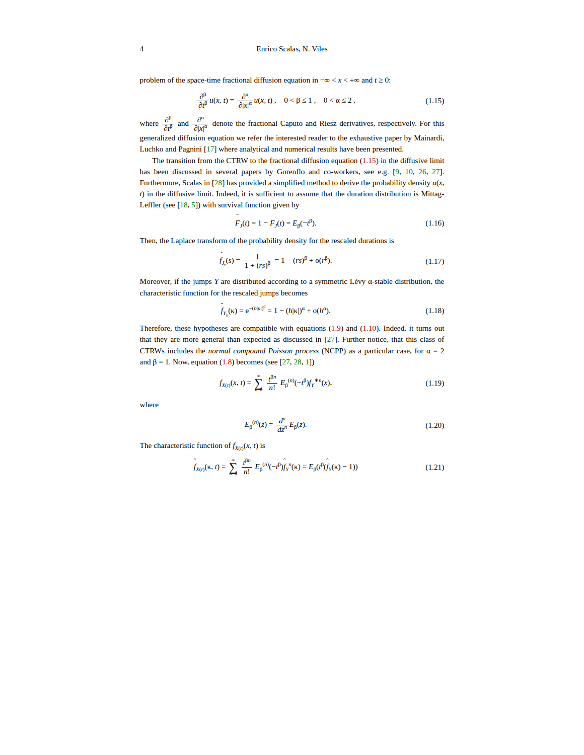4 Enrico Scalas, N. Viles
problem of the space-time fractional diffusion equation in −∞ < x < +∞ and t ≥ 0:
∂β∂tβ u(x, t) = ∂α∂|x|α u(x, t) , 0 < β ≤ 1 , 0 < α ≤ 2 , (1.15)
where ∂β∂tβ and ∂α∂|x|α denote the fractional Caputo and Riesz derivatives, respectively. For this generalized diffusion equation we refer the interested reader to the exhaustive paper by Mainardi, Luchko and Pagnini [17] where analytical and numerical results have been presented.
The transition from the CTRW to the fractional diffusion equation (1.15) in the diffusive limit has been discussed in several papers by Gorenflo and co-workers, see e.g. [9, 10, 26, 27]. Furthermore, Scalas in [28] has provided a simplified method to derive the probability density u(x, t) in the diffusive limit. Indeed, it is sufficient to assume that the duration distribution is Mittag-Leffler (see [18, 5]) with survival function given by
̅FJ(t) = 1 − FJ(t) = Eβ(−tβ). (1.16)
Then, the Laplace transform of the probability density for the rescaled durations is
̃fJr(s) = 11 + (rs)β = 1 − (rs)β + o(rβ). (1.17)
Moreover, if the jumps Y are distributed according to a symmetric Lévy α-stable distribution, the characteristic function for the rescaled jumps becomes
̂fYh(κ) = e−(h|κ|)α = 1 − (h|κ|)α + o(hα). (1.18)
Therefore, these hypotheses are compatible with equations (1.9) and (1.10). Indeed, it turns out that they are more general than expected as discussed in [27]. Further notice, that this class of CTRWs includes the normal compound Poisson process (NCPP) as a particular case, for α = 2 and β = 1. Now, equation (1.8) becomes (see [27, 28, 1])
fX(t)(x, t) = ∞∑n=0 tβn n! Eβ(n)(−tβ)fY∗n(x), (1.19)
where
Eβ(n)(z) = dn dzn Eβ(z). (1.20)
The characteristic function of fX(t)(x, t) is
̂fX(t)(κ, t) = ∞∑n=0 tβn n! Eβ(n)(−tβ)̂fYn(κ) = Eβ(tβ(̂fY(κ) − 1)) (1.21)